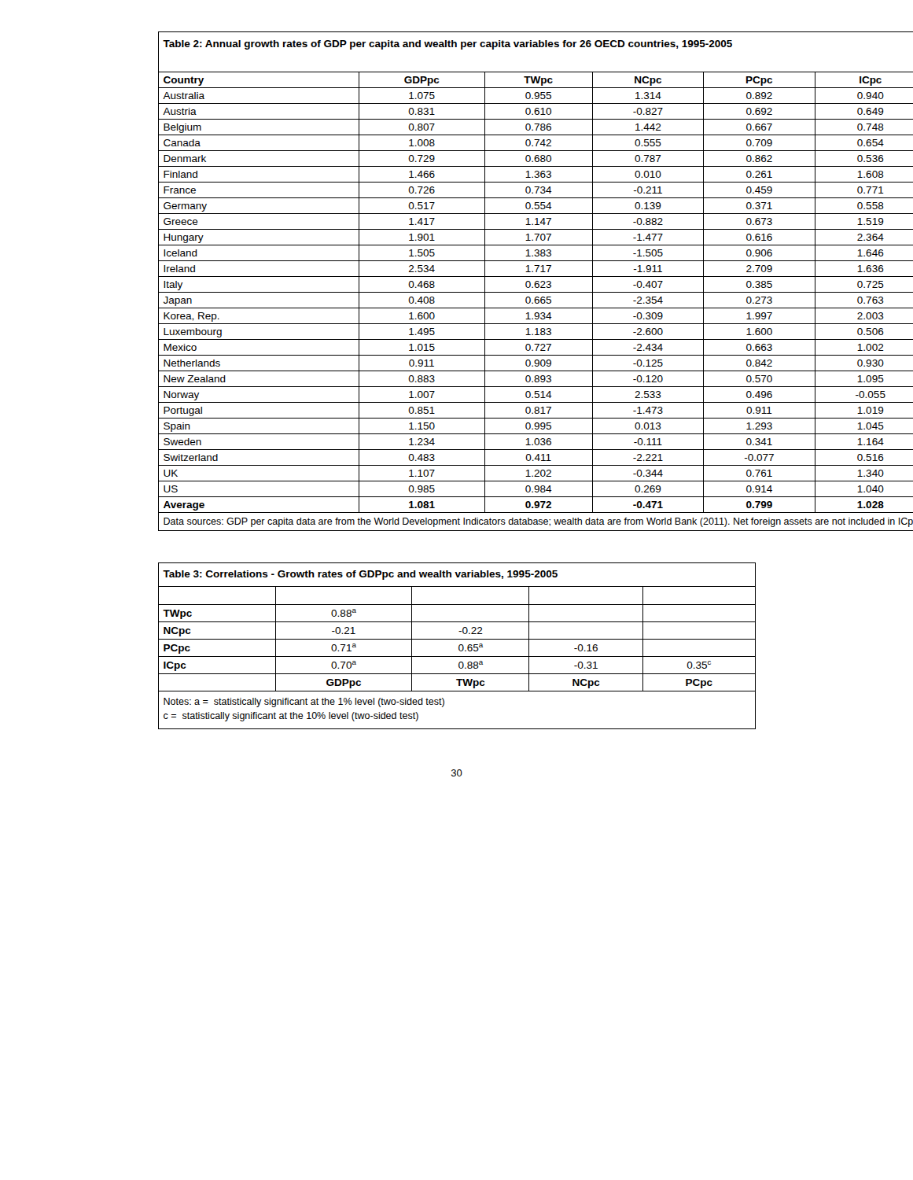Table 2: Annual growth rates of GDP per capita and wealth per capita variables for 26 OECD countries, 1995-2005
| Country | GDPpc | TWpc | NCpc | PCpc | ICpc |
| --- | --- | --- | --- | --- | --- |
| Australia | 1.075 | 0.955 | 1.314 | 0.892 | 0.940 |
| Austria | 0.831 | 0.610 | -0.827 | 0.692 | 0.649 |
| Belgium | 0.807 | 0.786 | 1.442 | 0.667 | 0.748 |
| Canada | 1.008 | 0.742 | 0.555 | 0.709 | 0.654 |
| Denmark | 0.729 | 0.680 | 0.787 | 0.862 | 0.536 |
| Finland | 1.466 | 1.363 | 0.010 | 0.261 | 1.608 |
| France | 0.726 | 0.734 | -0.211 | 0.459 | 0.771 |
| Germany | 0.517 | 0.554 | 0.139 | 0.371 | 0.558 |
| Greece | 1.417 | 1.147 | -0.882 | 0.673 | 1.519 |
| Hungary | 1.901 | 1.707 | -1.477 | 0.616 | 2.364 |
| Iceland | 1.505 | 1.383 | -1.505 | 0.906 | 1.646 |
| Ireland | 2.534 | 1.717 | -1.911 | 2.709 | 1.636 |
| Italy | 0.468 | 0.623 | -0.407 | 0.385 | 0.725 |
| Japan | 0.408 | 0.665 | -2.354 | 0.273 | 0.763 |
| Korea, Rep. | 1.600 | 1.934 | -0.309 | 1.997 | 2.003 |
| Luxembourg | 1.495 | 1.183 | -2.600 | 1.600 | 0.506 |
| Mexico | 1.015 | 0.727 | -2.434 | 0.663 | 1.002 |
| Netherlands | 0.911 | 0.909 | -0.125 | 0.842 | 0.930 |
| New Zealand | 0.883 | 0.893 | -0.120 | 0.570 | 1.095 |
| Norway | 1.007 | 0.514 | 2.533 | 0.496 | -0.055 |
| Portugal | 0.851 | 0.817 | -1.473 | 0.911 | 1.019 |
| Spain | 1.150 | 0.995 | 0.013 | 1.293 | 1.045 |
| Sweden | 1.234 | 1.036 | -0.111 | 0.341 | 1.164 |
| Switzerland | 0.483 | 0.411 | -2.221 | -0.077 | 0.516 |
| UK | 1.107 | 1.202 | -0.344 | 0.761 | 1.340 |
| US | 0.985 | 0.984 | 0.269 | 0.914 | 1.040 |
| Average | 1.081 | 0.972 | -0.471 | 0.799 | 1.028 |
| Data sources: GDP per capita data are from the World Development Indicators database; wealth data are from World Bank (2011). Net foreign assets are not included in ICpc. |
Table 3: Correlations - Growth rates of GDPpc and wealth variables, 1995-2005
| TWpc | 0.88 a | | | |
| NCpc | -0.21 | -0.22 | | |
| PCpc | 0.71 a | 0.65 a | -0.16 | |
| ICpc | 0.70 a | 0.88 a | -0.31 | 0.35 c |
| | GDPpc | TWpc | NCpc | PCpc |
| Notes: a = statistically significant at the 1% level (two-sided test) c = statistically significant at the 10% level (two-sided test) |
30